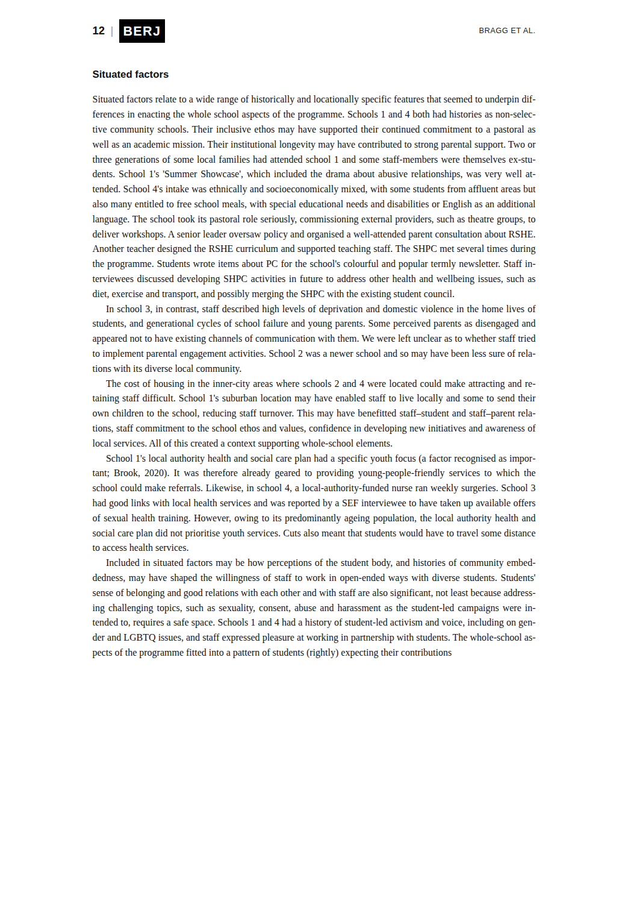12 | BERJ
Bragg et al.
Situated factors
Situated factors relate to a wide range of historically and locationally specific features that seemed to underpin differences in enacting the whole school aspects of the programme. Schools 1 and 4 both had histories as non-selective community schools. Their inclusive ethos may have supported their continued commitment to a pastoral as well as an academic mission. Their institutional longevity may have contributed to strong parental support. Two or three generations of some local families had attended school 1 and some staff-members were themselves ex-students. School 1's 'Summer Showcase', which included the drama about abusive relationships, was very well attended. School 4's intake was ethnically and socioeconomically mixed, with some students from affluent areas but also many entitled to free school meals, with special educational needs and disabilities or English as an additional language. The school took its pastoral role seriously, commissioning external providers, such as theatre groups, to deliver workshops. A senior leader oversaw policy and organised a well-attended parent consultation about RSHE. Another teacher designed the RSHE curriculum and supported teaching staff. The SHPC met several times during the programme. Students wrote items about PC for the school's colourful and popular termly newsletter. Staff interviewees discussed developing SHPC activities in future to address other health and wellbeing issues, such as diet, exercise and transport, and possibly merging the SHPC with the existing student council.
In school 3, in contrast, staff described high levels of deprivation and domestic violence in the home lives of students, and generational cycles of school failure and young parents. Some perceived parents as disengaged and appeared not to have existing channels of communication with them. We were left unclear as to whether staff tried to implement parental engagement activities. School 2 was a newer school and so may have been less sure of relations with its diverse local community.
The cost of housing in the inner-city areas where schools 2 and 4 were located could make attracting and retaining staff difficult. School 1's suburban location may have enabled staff to live locally and some to send their own children to the school, reducing staff turnover. This may have benefitted staff–student and staff–parent relations, staff commitment to the school ethos and values, confidence in developing new initiatives and awareness of local services. All of this created a context supporting whole-school elements.
School 1's local authority health and social care plan had a specific youth focus (a factor recognised as important; Brook, 2020). It was therefore already geared to providing young-people-friendly services to which the school could make referrals. Likewise, in school 4, a local-authority-funded nurse ran weekly surgeries. School 3 had good links with local health services and was reported by a SEF interviewee to have taken up available offers of sexual health training. However, owing to its predominantly ageing population, the local authority health and social care plan did not prioritise youth services. Cuts also meant that students would have to travel some distance to access health services.
Included in situated factors may be how perceptions of the student body, and histories of community embeddedness, may have shaped the willingness of staff to work in open-ended ways with diverse students. Students' sense of belonging and good relations with each other and with staff are also significant, not least because addressing challenging topics, such as sexuality, consent, abuse and harassment as the student-led campaigns were intended to, requires a safe space. Schools 1 and 4 had a history of student-led activism and voice, including on gender and LGBTQ issues, and staff expressed pleasure at working in partnership with students. The whole-school aspects of the programme fitted into a pattern of students (rightly) expecting their contributions